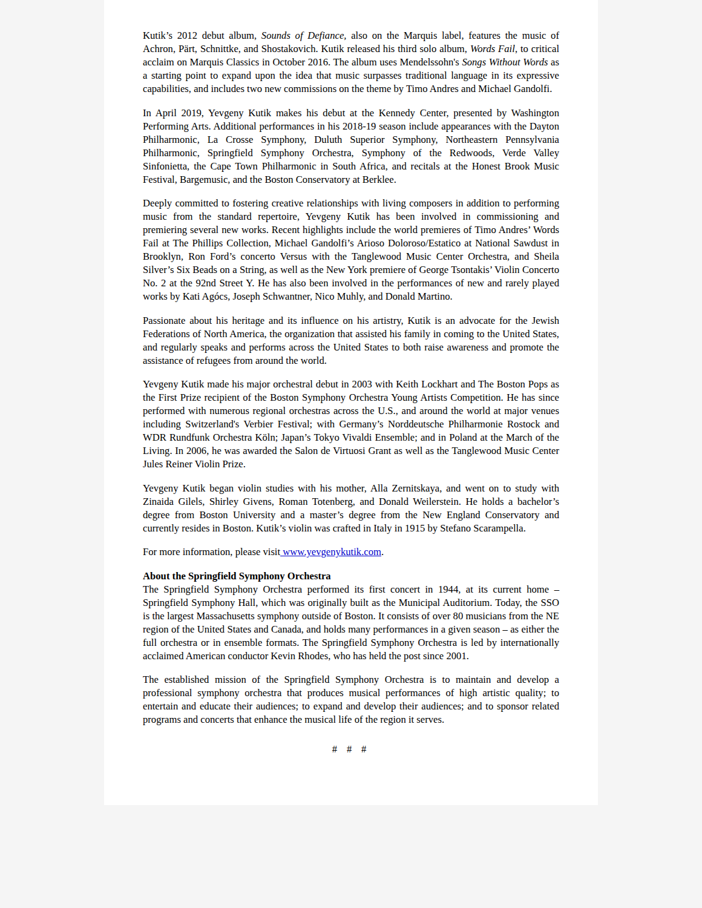Kutik’s 2012 debut album, Sounds of Defiance, also on the Marquis label, features the music of Achron, Pärt, Schnittke, and Shostakovich. Kutik released his third solo album, Words Fail, to critical acclaim on Marquis Classics in October 2016. The album uses Mendelssohn's Songs Without Words as a starting point to expand upon the idea that music surpasses traditional language in its expressive capabilities, and includes two new commissions on the theme by Timo Andres and Michael Gandolfi.
In April 2019, Yevgeny Kutik makes his debut at the Kennedy Center, presented by Washington Performing Arts. Additional performances in his 2018-19 season include appearances with the Dayton Philharmonic, La Crosse Symphony, Duluth Superior Symphony, Northeastern Pennsylvania Philharmonic, Springfield Symphony Orchestra, Symphony of the Redwoods, Verde Valley Sinfonietta, the Cape Town Philharmonic in South Africa, and recitals at the Honest Brook Music Festival, Bargemusic, and the Boston Conservatory at Berklee.
Deeply committed to fostering creative relationships with living composers in addition to performing music from the standard repertoire, Yevgeny Kutik has been involved in commissioning and premiering several new works. Recent highlights include the world premieres of Timo Andres’ Words Fail at The Phillips Collection, Michael Gandolfi’s Arioso Doloroso/Estatico at National Sawdust in Brooklyn, Ron Ford’s concerto Versus with the Tanglewood Music Center Orchestra, and Sheila Silver’s Six Beads on a String, as well as the New York premiere of George Tsontakis’ Violin Concerto No. 2 at the 92nd Street Y. He has also been involved in the performances of new and rarely played works by Kati Agócs, Joseph Schwantner, Nico Muhly, and Donald Martino.
Passionate about his heritage and its influence on his artistry, Kutik is an advocate for the Jewish Federations of North America, the organization that assisted his family in coming to the United States, and regularly speaks and performs across the United States to both raise awareness and promote the assistance of refugees from around the world.
Yevgeny Kutik made his major orchestral debut in 2003 with Keith Lockhart and The Boston Pops as the First Prize recipient of the Boston Symphony Orchestra Young Artists Competition. He has since performed with numerous regional orchestras across the U.S., and around the world at major venues including Switzerland's Verbier Festival; with Germany’s Norddeutsche Philharmonie Rostock and WDR Rundfunk Orchestra Köln; Japan’s Tokyo Vivaldi Ensemble; and in Poland at the March of the Living. In 2006, he was awarded the Salon de Virtuosi Grant as well as the Tanglewood Music Center Jules Reiner Violin Prize.
Yevgeny Kutik began violin studies with his mother, Alla Zernitskaya, and went on to study with Zinaida Gilels, Shirley Givens, Roman Totenberg, and Donald Weilerstein. He holds a bachelor’s degree from Boston University and a master’s degree from the New England Conservatory and currently resides in Boston. Kutik’s violin was crafted in Italy in 1915 by Stefano Scarampella.
For more information, please visit www.yevgenykutik.com.
About the Springfield Symphony Orchestra
The Springfield Symphony Orchestra performed its first concert in 1944, at its current home – Springfield Symphony Hall, which was originally built as the Municipal Auditorium. Today, the SSO is the largest Massachusetts symphony outside of Boston. It consists of over 80 musicians from the NE region of the United States and Canada, and holds many performances in a given season – as either the full orchestra or in ensemble formats. The Springfield Symphony Orchestra is led by internationally acclaimed American conductor Kevin Rhodes, who has held the post since 2001.
The established mission of the Springfield Symphony Orchestra is to maintain and develop a professional symphony orchestra that produces musical performances of high artistic quality; to entertain and educate their audiences; to expand and develop their audiences; and to sponsor related programs and concerts that enhance the musical life of the region it serves.
# # #